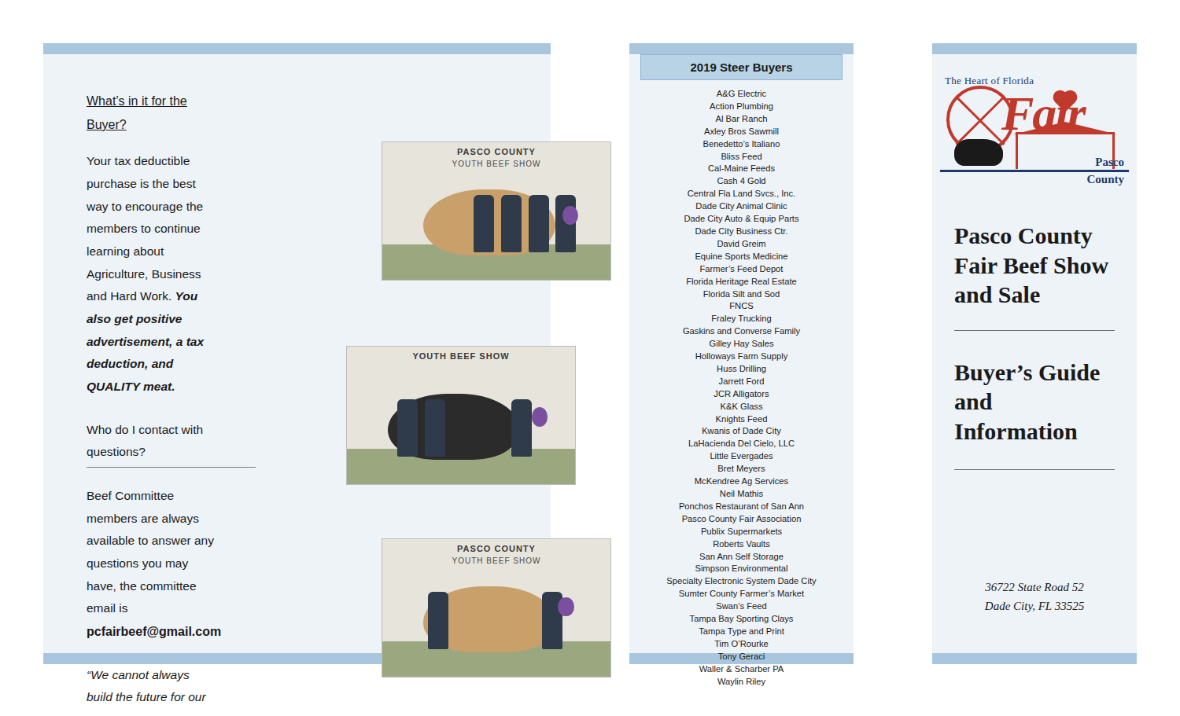What’s in it for the Buyer?
Your tax deductible purchase is the best way to encourage the members to continue learning about Agriculture, Business and Hard Work. You also get positive advertisement, a tax deduction, and QUALITY meat.
Who do I contact with questions?
Beef Committee members are always available to answer any questions you may have, the committee email is
pcfairbeef@gmail.com
“We cannot always build the future for our youth. But we can build our youth for the future. ” - Franklin Roosevelt
PASCO COUNTY
YOUTH BEEF SHOW
YOUTH BEEF SHOW
PASCO COUNTY
YOUTH BEEF SHOW
2019 Steer Buyers
A&G Electric
Action Plumbing
Al Bar Ranch
Axley Bros Sawmill
Benedetto’s Italiano
Bliss Feed
Cal-Maine Feeds
Cash 4 Gold
Central Fla Land Svcs., Inc.
Dade City Animal Clinic
Dade City Auto & Equip Parts
Dade City Business Ctr.
David Greim
Equine Sports Medicine
Farmer’s Feed Depot
Florida Heritage Real Estate
Florida Silt and Sod
FNCS
Fraley Trucking
Gaskins and Converse Family
Gilley Hay Sales
Holloways Farm Supply
Huss Drilling
Jarrett Ford
JCR Alligators
K&K Glass
Knights Feed
Kwanis of Dade City
LaHacienda Del Cielo, LLC
Little Evergades
Bret Meyers
McKendree Ag Services
Neil Mathis
Ponchos Restaurant of San Ann
Pasco County Fair Association
Publix Supermarkets
Roberts Vaults
San Ann Self Storage
Simpson Environmental
Specialty Electronic System Dade City
Sumter County Farmer’s Market
Swan’s Feed
Tampa Bay Sporting Clays
Tampa Type and Print
Tim O’Rourke
Tony Geraci
Waller & Scharber PA
Waylin Riley
The Heart of Florida Fair Pasco County
Pasco County
Fair Beef Show
and Sale
Buyer’s Guide
and
Information
36722 State Road 52
Dade City, FL 33525